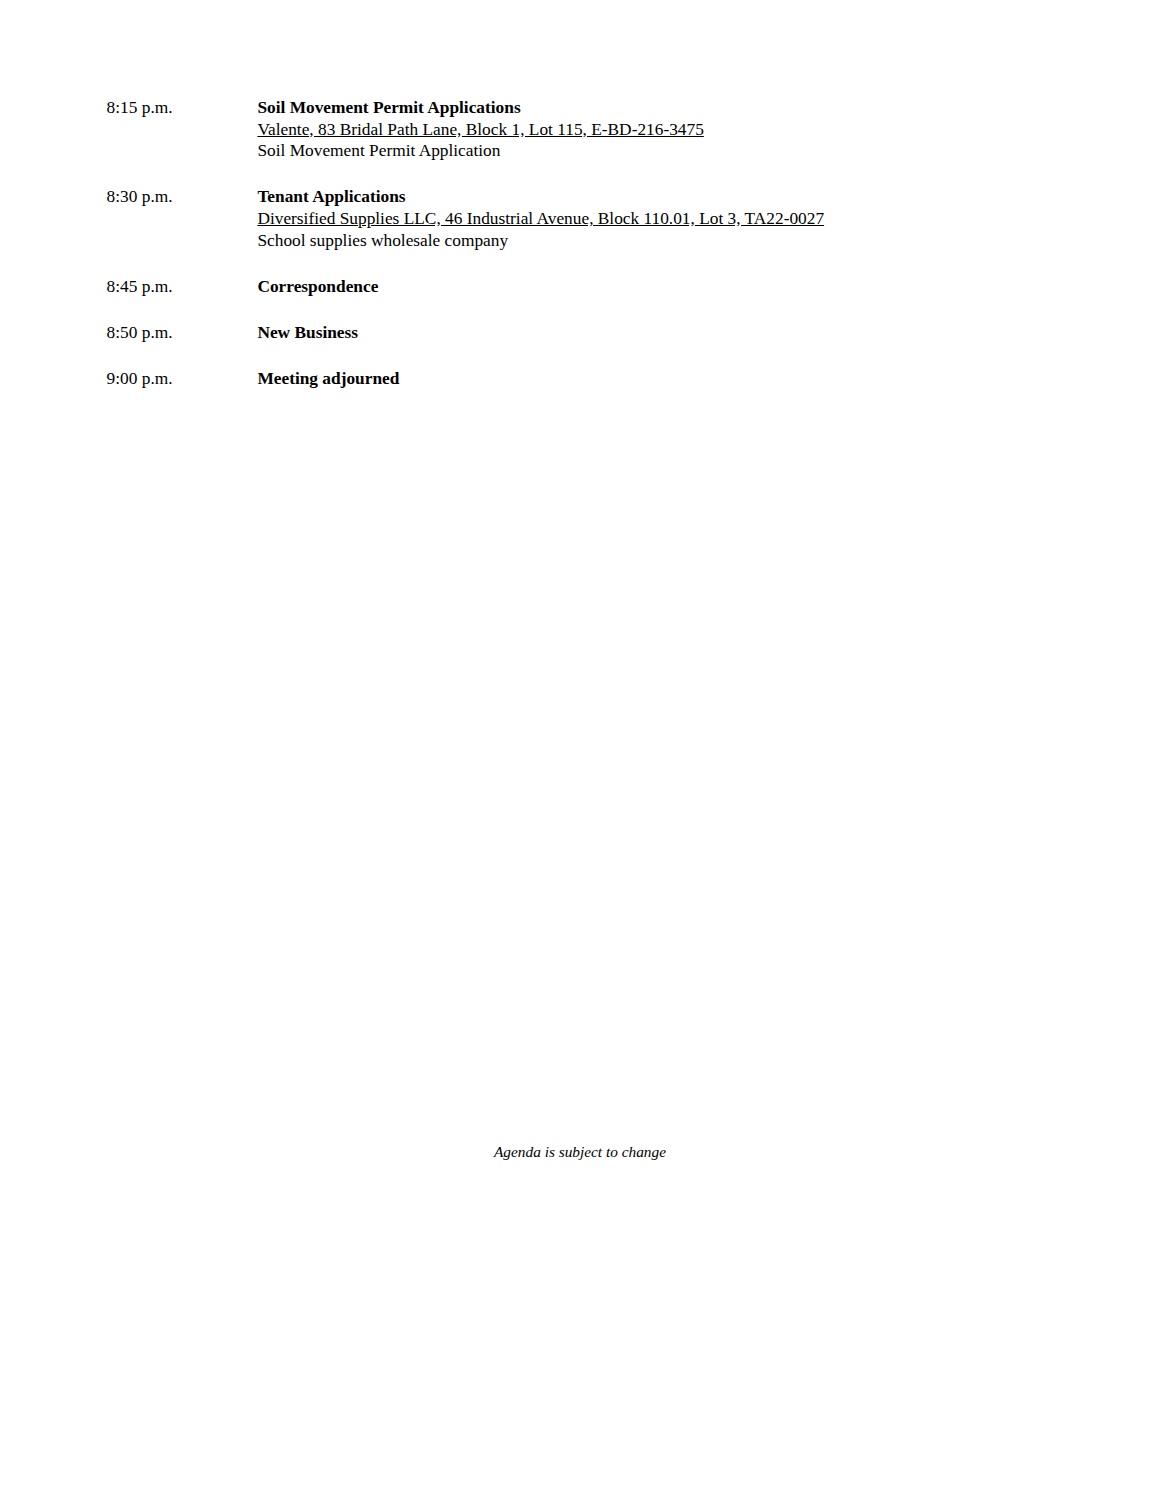| 8:15 p.m. | Soil Movement Permit Applications Valente, 83 Bridal Path Lane, Block 1, Lot 115, E-BD-216-3475 Soil Movement Permit Application |
| 8:30 p.m. | Tenant Applications Diversified Supplies LLC, 46 Industrial Avenue, Block 110.01, Lot 3, TA22-0027 School supplies wholesale company |
| 8:45 p.m. | Correspondence |
| 8:50 p.m. | New Business |
| 9:00 p.m. | Meeting adjourned |
Agenda is subject to change